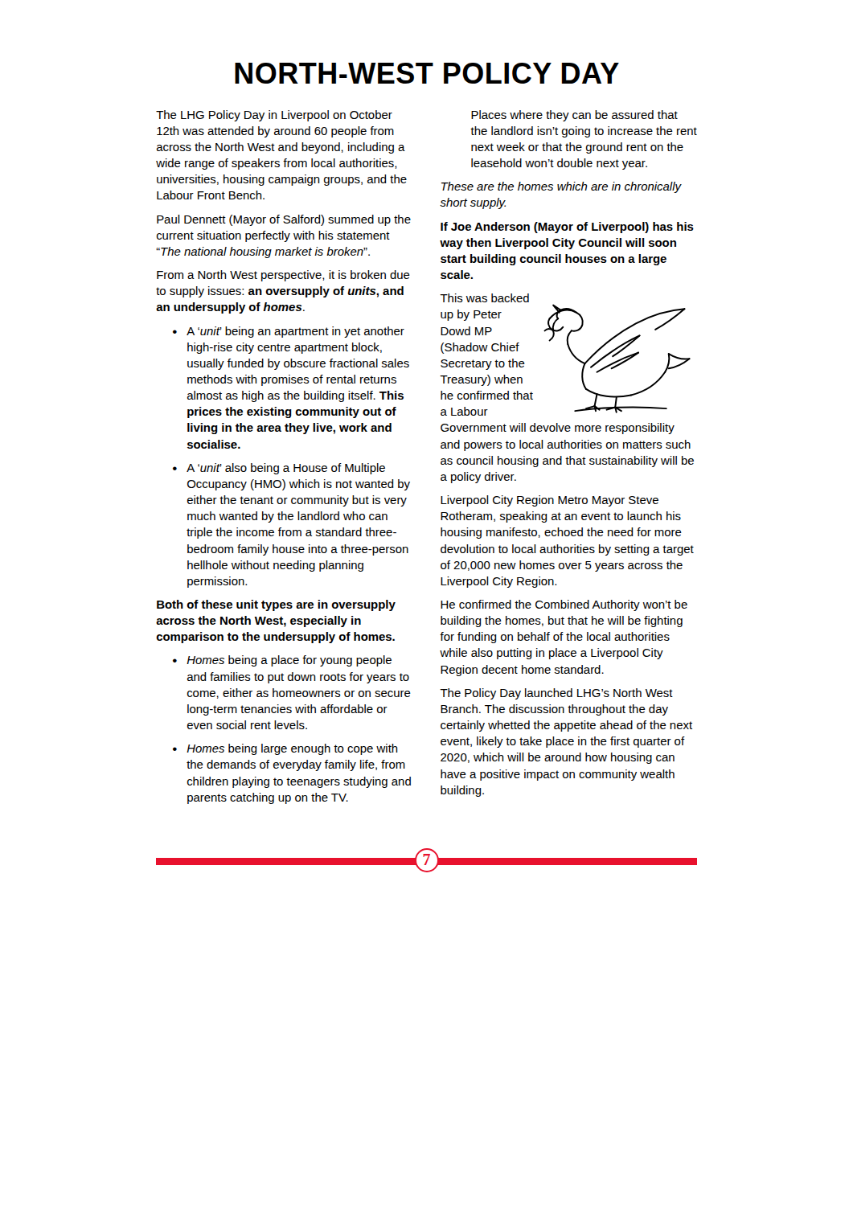NORTH-WEST POLICY DAY
The LHG Policy Day in Liverpool on October 12th was attended by around 60 people from across the North West and beyond, including a wide range of speakers from local authorities, universities, housing campaign groups, and the Labour Front Bench.
Paul Dennett (Mayor of Salford) summed up the current situation perfectly with his statement “The national housing market is broken”.
From a North West perspective, it is broken due to supply issues: an oversupply of units, and an undersupply of homes.
A ‘unit’ being an apartment in yet another high-rise city centre apartment block, usually funded by obscure fractional sales methods with promises of rental returns almost as high as the building itself. This prices the existing community out of living in the area they live, work and socialise.
A ‘unit’ also being a House of Multiple Occupancy (HMO) which is not wanted by either the tenant or community but is very much wanted by the landlord who can triple the income from a standard three-bedroom family house into a three-person hellhole without needing planning permission.
Both of these unit types are in oversupply across the North West, especially in comparison to the undersupply of homes.
Homes being a place for young people and families to put down roots for years to come, either as homeowners or on secure long-term tenancies with affordable or even social rent levels.
Homes being large enough to cope with the demands of everyday family life, from children playing to teenagers studying and parents catching up on the TV.
Places where they can be assured that the landlord isn’t going to increase the rent next week or that the ground rent on the leasehold won’t double next year.
These are the homes which are in chronically short supply.
If Joe Anderson (Mayor of Liverpool) has his way then Liverpool City Council will soon start building council houses on a large scale.
This was backed up by Peter Dowd MP (Shadow Chief Secretary to the Treasury) when he confirmed that a Labour Government will devolve more responsibility and powers to local authorities on matters such as council housing and that sustainability will be a policy driver.
Liverpool City Region Metro Mayor Steve Rotheram, speaking at an event to launch his housing manifesto, echoed the need for more devolution to local authorities by setting a target of 20,000 new homes over 5 years across the Liverpool City Region.
He confirmed the Combined Authority won’t be building the homes, but that he will be fighting for funding on behalf of the local authorities while also putting in place a Liverpool City Region decent home standard.
The Policy Day launched LHG’s North West Branch. The discussion throughout the day certainly whetted the appetite ahead of the next event, likely to take place in the first quarter of 2020, which will be around how housing can have a positive impact on community wealth building.
7